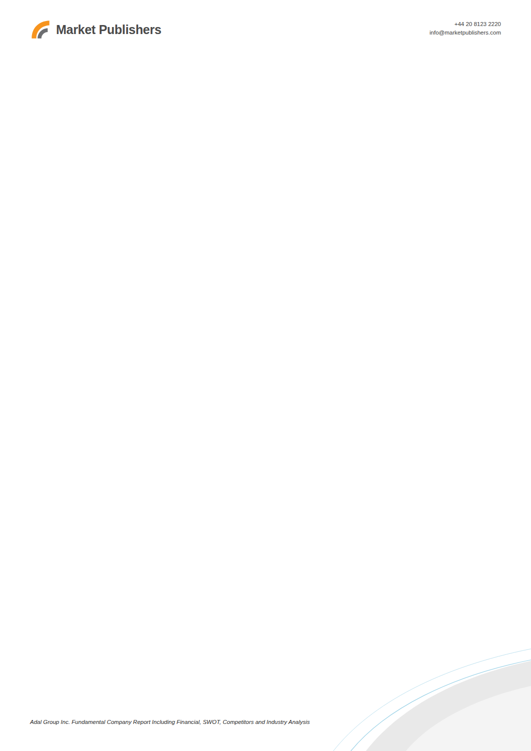Market Publishers
+44 20 8123 2220
info@marketpublishers.com
Adal Group Inc. Fundamental Company Report Including Financial, SWOT, Competitors and Industry Analysis